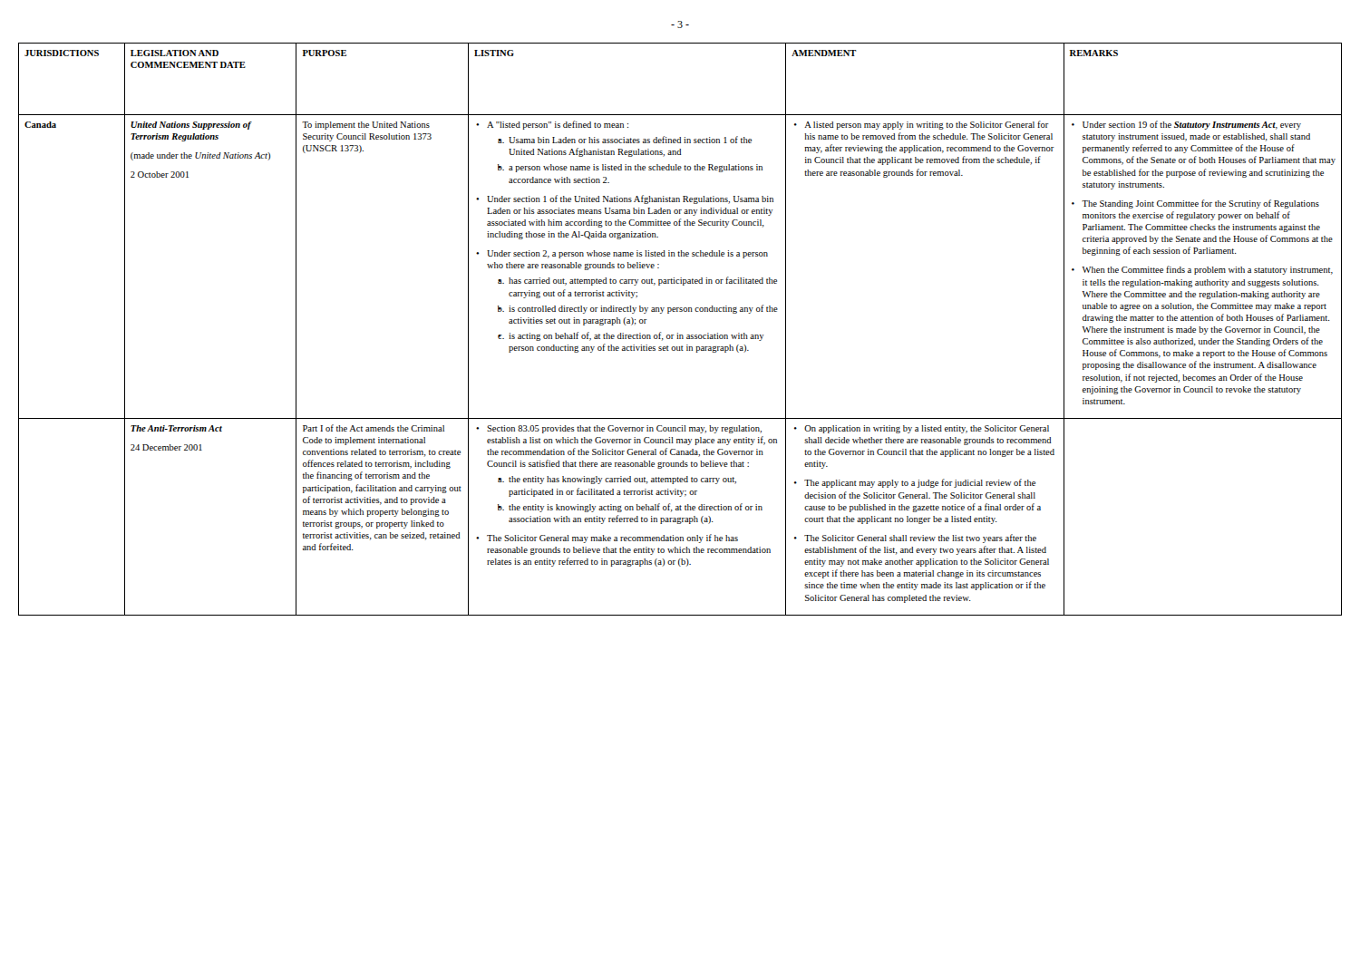- 3 -
| JURISDICTIONS | LEGISLATION AND COMMENCEMENT DATE | PURPOSE | LISTING | AMENDMENT | REMARKS |
| --- | --- | --- | --- | --- | --- |
| Canada | United Nations Suppression of Terrorism Regulations (made under the United Nations Act ) 2 October 2001 | To implement the United Nations Security Council Resolution 1373 (UNSCR 1373). | A "listed person" is defined to mean : Usama bin Laden or his associates as defined in section 1 of the United Nations Afghanistan Regulations, and a person whose name is listed in the schedule to the Regulations in accordance with section 2. Under section 1 of the United Nations Afghanistan Regulations, Usama bin Laden or his associates means Usama bin Laden or any individual or entity associated with him according to the Committee of the Security Council, including those in the Al-Qaida organization. Under section 2, a person whose name is listed in the schedule is a person who there are reasonable grounds to believe : has carried out, attempted to carry out, participated in or facilitated the carrying out of a terrorist activity; is controlled directly or indirectly by any person conducting any of the activities set out in paragraph (a); or is acting on behalf of, at the direction of, or in association with any person conducting any of the activities set out in paragraph (a). | A listed person may apply in writing to the Solicitor General for his name to be removed from the schedule. The Solicitor General may, after reviewing the application, recommend to the Governor in Council that the applicant be removed from the schedule, if there are reasonable grounds for removal. | Under section 19 of the Statutory Instruments Act , every statutory instrument issued, made or established, shall stand permanently referred to any Committee of the House of Commons, of the Senate or of both Houses of Parliament that may be established for the purpose of reviewing and scrutinizing the statutory instruments. The Standing Joint Committee for the Scrutiny of Regulations monitors the exercise of regulatory power on behalf of Parliament. The Committee checks the instruments against the criteria approved by the Senate and the House of Commons at the beginning of each session of Parliament. When the Committee finds a problem with a statutory instrument, it tells the regulation-making authority and suggests solutions. Where the Committee and the regulation-making authority are unable to agree on a solution, the Committee may make a report drawing the matter to the attention of both Houses of Parliament. Where the instrument is made by the Governor in Council, the Committee is also authorized, under the Standing Orders of the House of Commons, to make a report to the House of Commons proposing the disallowance of the instrument. A disallowance resolution, if not rejected, becomes an Order of the House enjoining the Governor in Council to revoke the statutory instrument. |
| | The Anti-Terrorism Act 24 December 2001 | Part I of the Act amends the Criminal Code to implement international conventions related to terrorism, to create offences related to terrorism, including the financing of terrorism and the participation, facilitation and carrying out of terrorist activities, and to provide a means by which property belonging to terrorist groups, or property linked to terrorist activities, can be seized, retained and forfeited. | Section 83.05 provides that the Governor in Council may, by regulation, establish a list on which the Governor in Council may place any entity if, on the recommendation of the Solicitor General of Canada, the Governor in Council is satisfied that there are reasonable grounds to believe that : the entity has knowingly carried out, attempted to carry out, participated in or facilitated a terrorist activity; or the entity is knowingly acting on behalf of, at the direction of or in association with an entity referred to in paragraph (a). The Solicitor General may make a recommendation only if he has reasonable grounds to believe that the entity to which the recommendation relates is an entity referred to in paragraphs (a) or (b). | On application in writing by a listed entity, the Solicitor General shall decide whether there are reasonable grounds to recommend to the Governor in Council that the applicant no longer be a listed entity. The applicant may apply to a judge for judicial review of the decision of the Solicitor General. The Solicitor General shall cause to be published in the gazette notice of a final order of a court that the applicant no longer be a listed entity. The Solicitor General shall review the list two years after the establishment of the list, and every two years after that. A listed entity may not make another application to the Solicitor General except if there has been a material change in its circumstances since the time when the entity made its last application or if the Solicitor General has completed the review. | |